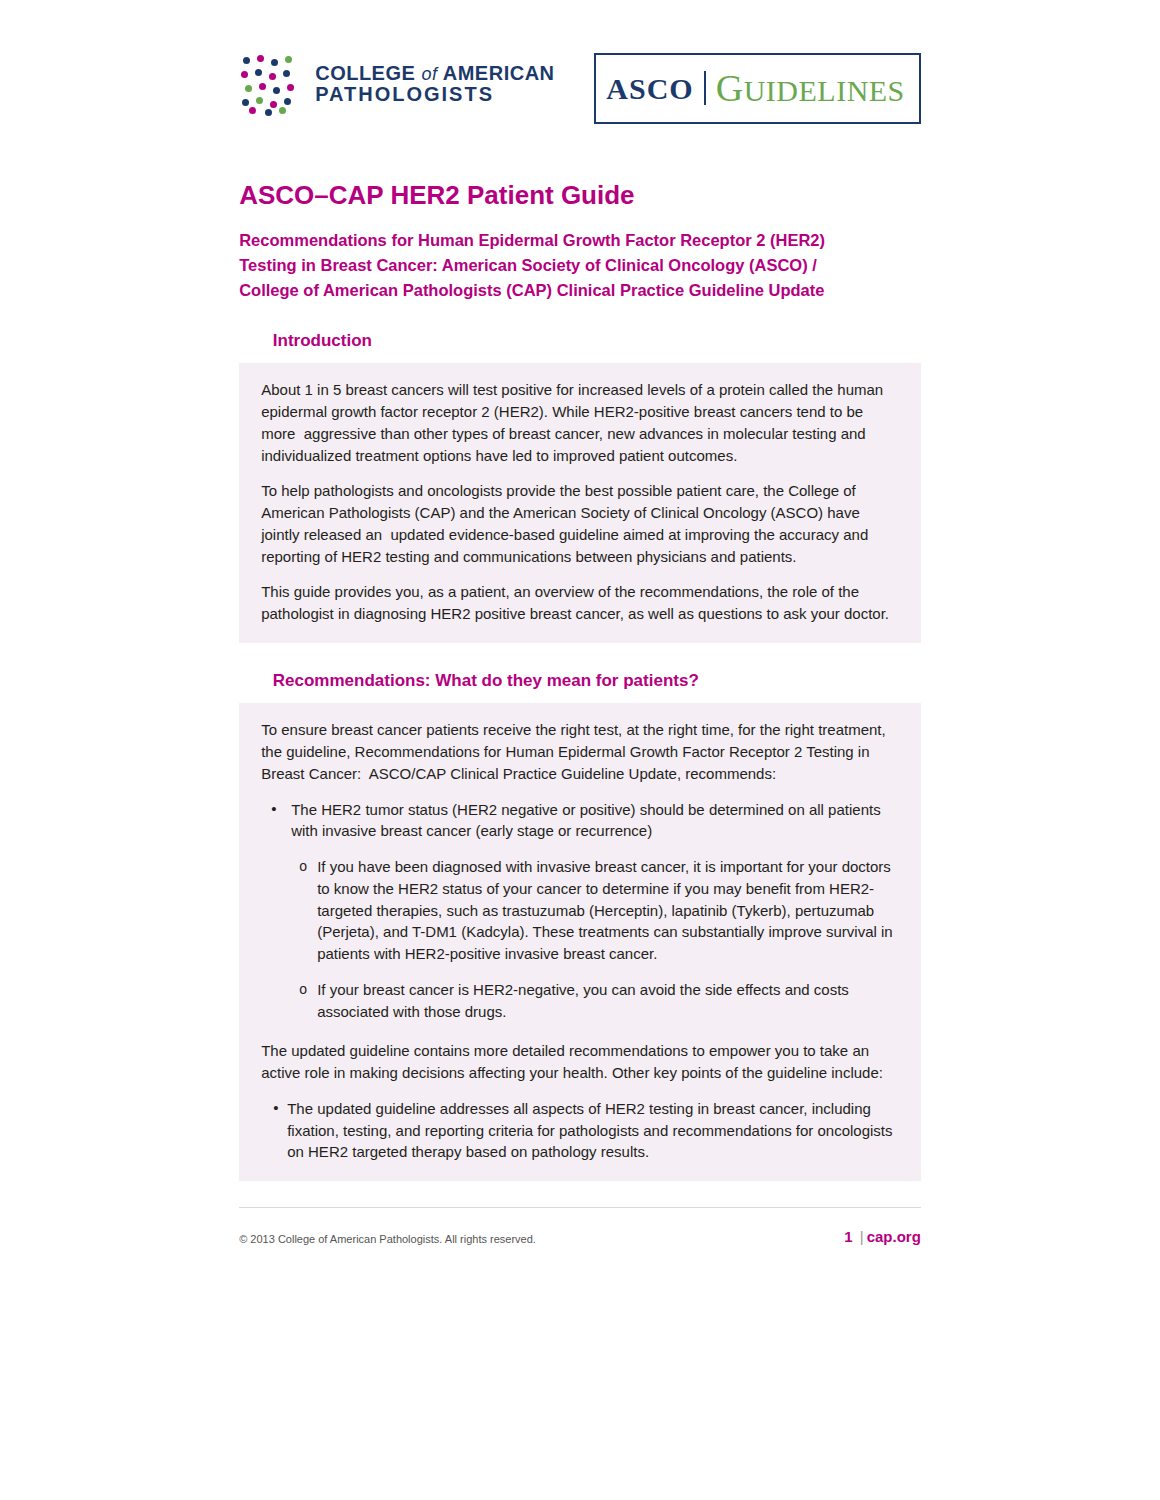COLLEGE of AMERICAN
PATHOLOGISTS
ASCO GUIDELINES
ASCO–CAP HER2 Patient Guide
Recommendations for Human Epidermal Growth Factor Receptor 2 (HER2)
Testing in Breast Cancer: American Society of Clinical Oncology (ASCO) /
College of American Pathologists (CAP) Clinical Practice Guideline Update
Introduction
About 1 in 5 breast cancers will test positive for increased levels of a protein called the human epidermal growth factor receptor 2 (HER2). While HER2-positive breast cancers tend to be more aggressive than other types of breast cancer, new advances in molecular testing and individualized treatment options have led to improved patient outcomes.
To help pathologists and oncologists provide the best possible patient care, the College of American Pathologists (CAP) and the American Society of Clinical Oncology (ASCO) have jointly released an updated evidence-based guideline aimed at improving the accuracy and reporting of HER2 testing and communications between physicians and patients.
This guide provides you, as a patient, an overview of the recommendations, the role of the pathologist in diagnosing HER2 positive breast cancer, as well as questions to ask your doctor.
Recommendations: What do they mean for patients?
To ensure breast cancer patients receive the right test, at the right time, for the right treatment, the guideline, Recommendations for Human Epidermal Growth Factor Receptor 2 Testing in Breast Cancer: ASCO/CAP Clinical Practice Guideline Update, recommends:
The HER2 tumor status (HER2 negative or positive) should be determined on all patients with invasive breast cancer (early stage or recurrence)
If you have been diagnosed with invasive breast cancer, it is important for your doctors to know the HER2 status of your cancer to determine if you may benefit from HER2-targeted therapies, such as trastuzumab (Herceptin), lapatinib (Tykerb), pertuzumab (Perjeta), and T-DM1 (Kadcyla). These treatments can substantially improve survival in patients with HER2-positive invasive breast cancer.
If your breast cancer is HER2-negative, you can avoid the side effects and costs associated with those drugs.
The updated guideline contains more detailed recommendations to empower you to take an active role in making decisions affecting your health. Other key points of the guideline include:
The updated guideline addresses all aspects of HER2 testing in breast cancer, including fixation, testing, and reporting criteria for pathologists and recommendations for oncologists on HER2 targeted therapy based on pathology results.
© 2013 College of American Pathologists. All rights reserved.
1 |cap.org